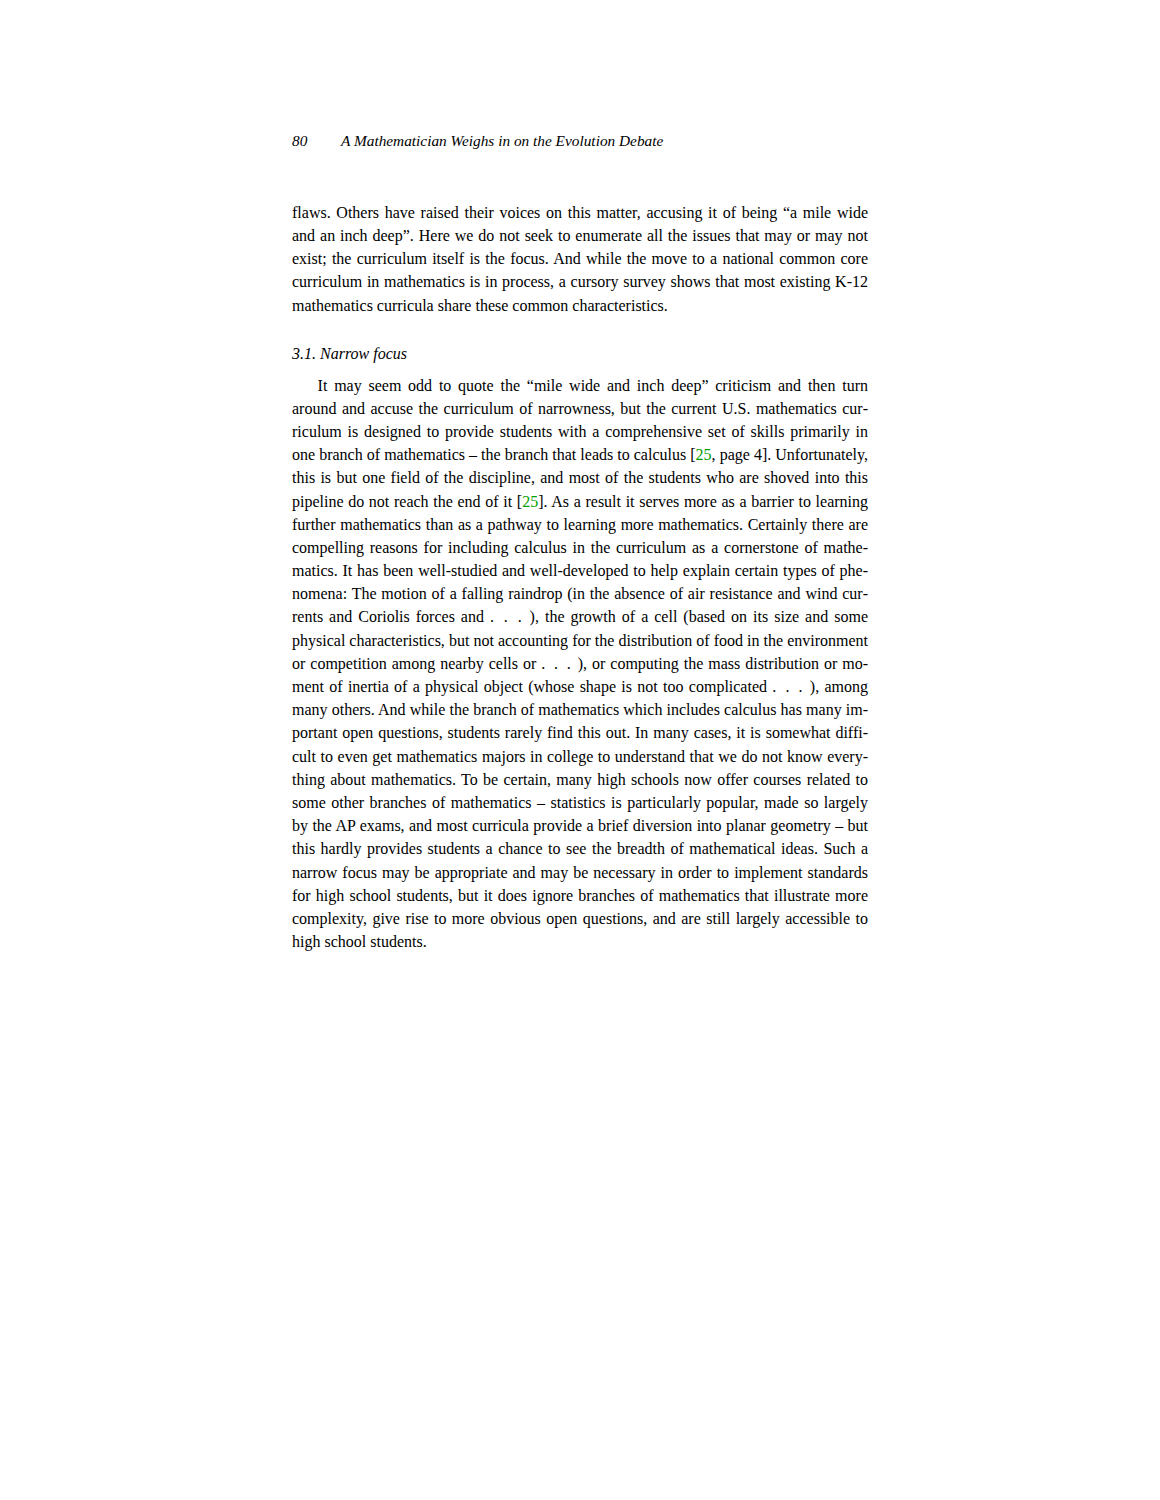80 A Mathematician Weighs in on the Evolution Debate
flaws. Others have raised their voices on this matter, accusing it of being “a mile wide and an inch deep”. Here we do not seek to enumerate all the issues that may or may not exist; the curriculum itself is the focus. And while the move to a national common core curriculum in mathematics is in process, a cursory survey shows that most existing K-12 mathematics curricula share these common characteristics.
3.1. Narrow focus
It may seem odd to quote the “mile wide and inch deep” criticism and then turn around and accuse the curriculum of narrowness, but the current U.S. mathematics curriculum is designed to provide students with a comprehensive set of skills primarily in one branch of mathematics – the branch that leads to calculus [25, page 4]. Unfortunately, this is but one field of the discipline, and most of the students who are shoved into this pipeline do not reach the end of it [25]. As a result it serves more as a barrier to learning further mathematics than as a pathway to learning more mathematics. Certainly there are compelling reasons for including calculus in the curriculum as a cornerstone of mathematics. It has been well-studied and well-developed to help explain certain types of phenomena: The motion of a falling raindrop (in the absence of air resistance and wind currents and Coriolis forces and . . . ), the growth of a cell (based on its size and some physical characteristics, but not accounting for the distribution of food in the environment or competition among nearby cells or . . . ), or computing the mass distribution or moment of inertia of a physical object (whose shape is not too complicated . . . ), among many others. And while the branch of mathematics which includes calculus has many important open questions, students rarely find this out. In many cases, it is somewhat difficult to even get mathematics majors in college to understand that we do not know everything about mathematics. To be certain, many high schools now offer courses related to some other branches of mathematics – statistics is particularly popular, made so largely by the AP exams, and most curricula provide a brief diversion into planar geometry – but this hardly provides students a chance to see the breadth of mathematical ideas. Such a narrow focus may be appropriate and may be necessary in order to implement standards for high school students, but it does ignore branches of mathematics that illustrate more complexity, give rise to more obvious open questions, and are still largely accessible to high school students.